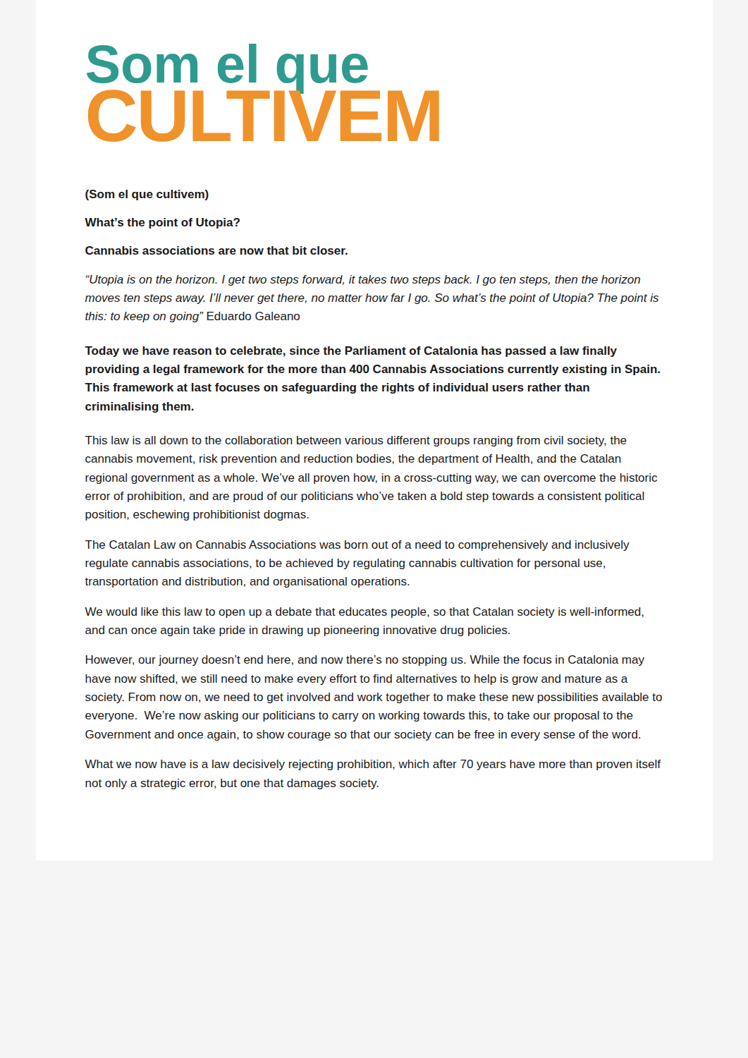Som el que CULTIVEM
(Som el que cultivem)
What’s the point of Utopia?
Cannabis associations are now that bit closer.
“Utopia is on the horizon. I get two steps forward, it takes two steps back. I go ten steps, then the horizon moves ten steps away. I’ll never get there, no matter how far I go. So what’s the point of Utopia? The point is this: to keep on going” Eduardo Galeano
Today we have reason to celebrate, since the Parliament of Catalonia has passed a law finally providing a legal framework for the more than 400 Cannabis Associations currently existing in Spain. This framework at last focuses on safeguarding the rights of individual users rather than criminalising them.
This law is all down to the collaboration between various different groups ranging from civil society, the cannabis movement, risk prevention and reduction bodies, the department of Health, and the Catalan regional government as a whole. We’ve all proven how, in a cross-cutting way, we can overcome the historic error of prohibition, and are proud of our politicians who’ve taken a bold step towards a consistent political position, eschewing prohibitionist dogmas.
The Catalan Law on Cannabis Associations was born out of a need to comprehensively and inclusively regulate cannabis associations, to be achieved by regulating cannabis cultivation for personal use, transportation and distribution, and organisational operations.
We would like this law to open up a debate that educates people, so that Catalan society is well-informed, and can once again take pride in drawing up pioneering innovative drug policies.
However, our journey doesn’t end here, and now there’s no stopping us. While the focus in Catalonia may have now shifted, we still need to make every effort to find alternatives to help is grow and mature as a society. From now on, we need to get involved and work together to make these new possibilities available to everyone. We’re now asking our politicians to carry on working towards this, to take our proposal to the Government and once again, to show courage so that our society can be free in every sense of the word.
What we now have is a law decisively rejecting prohibition, which after 70 years have more than proven itself not only a strategic error, but one that damages society.